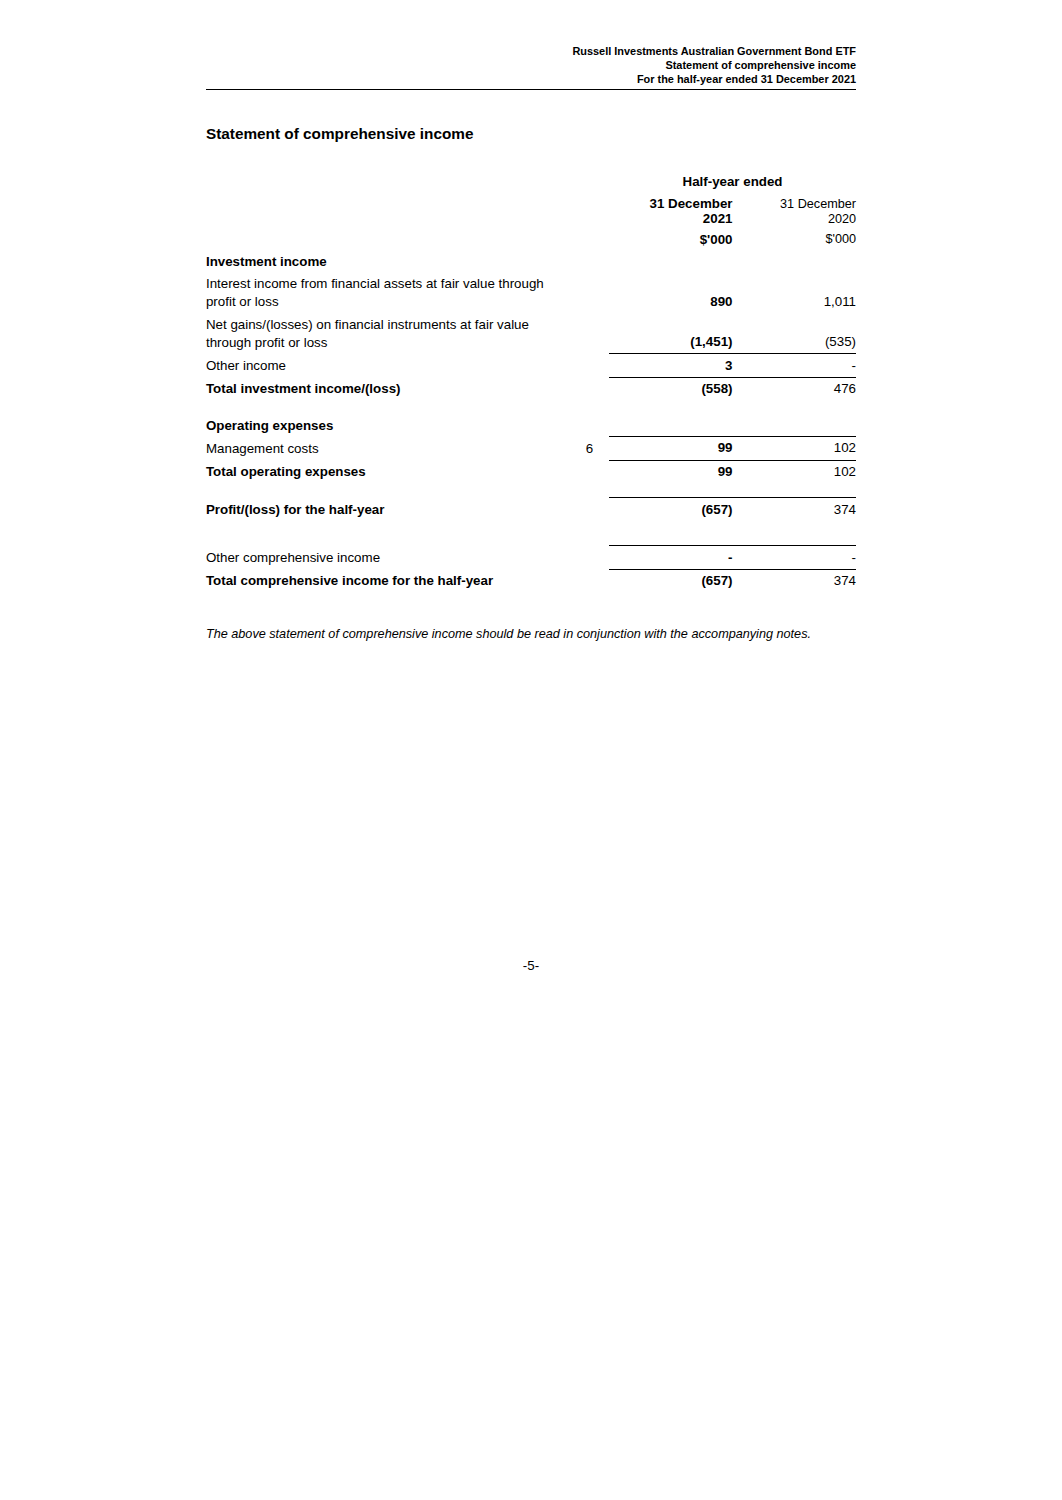Russell Investments Australian Government Bond ETF
Statement of comprehensive income
For the half-year ended 31 December 2021
Statement of comprehensive income
| | | Half-year ended |
| --- | --- | --- |
| | | 31 December 2021 | 31 December 2020 |
| | | $'000 | $'000 |
| Investment income | | | |
| Interest income from financial assets at fair value through profit or loss | | 890 | 1,011 |
| Net gains/(losses) on financial instruments at fair value through profit or loss | | (1,451) | (535) |
| Other income | | 3 | - |
| Total investment income/(loss) | | (558) | 476 |
| Operating expenses | | | |
| Management costs | 6 | 99 | 102 |
| Total operating expenses | | 99 | 102 |
| Profit/(loss) for the half-year | | (657) | 374 |
| Other comprehensive income | | - | - |
| Total comprehensive income for the half-year | | (657) | 374 |
The above statement of comprehensive income should be read in conjunction with the accompanying notes.
-5-